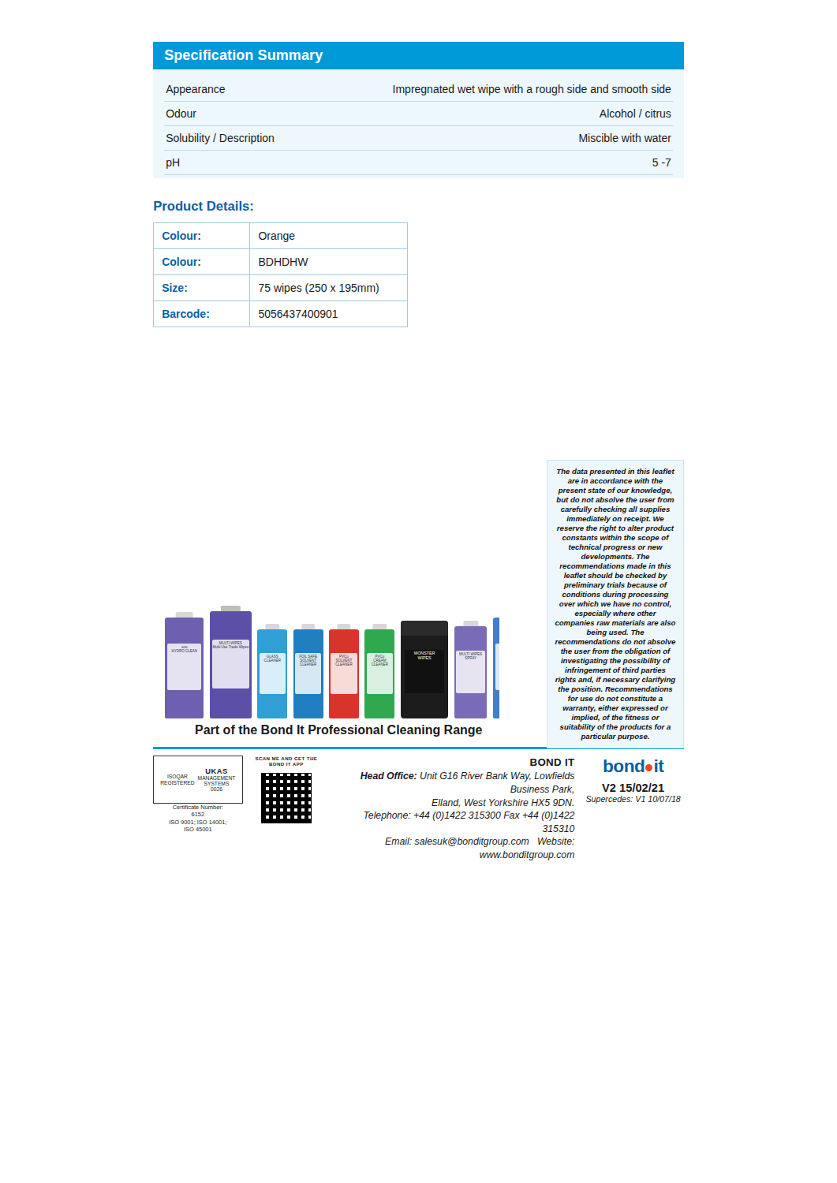Specification Summary
| Appearance | Impregnated wet wipe with a rough side and smooth side |
| Odour | Alcohol / citrus |
| Solubility / Description | Miscible with water |
| pH | 5 -7 |
Product Details:
| Colour: | Orange |
| Colour: | BDHDHW |
| Size: | 75 wipes (250 x 195mm) |
| Barcode: | 5056437400901 |
The data presented in this leaflet are in accordance with the present state of our knowledge, but do not absolve the user from carefully checking all supplies immediately on receipt. We reserve the right to alter product constants within the scope of technical progress or new developments. The recommendations made in this leaflet should be checked by preliminary trials because of conditions during processing over which we have no control, especially where other companies raw materials are also being used. The recommendations do not absolve the user from the obligation of investigating the possibility of infringement of third parties rights and, if necessary clarifying the position. Recommendations for use do not constitute a warranty, either expressed or implied, of the fitness or suitability of the products for a particular purpose.
eco
HYDRO CLEAN
MULTI WIPES
Multi-Use Trade Wipes
GLASS
CLEANER
FOIL SAFE
SOLVENT
CLEANER
PVCu
SOLVENT
CLEANER
PVCu
CREAM
CLEANER
MONSTER
WIPES
MULTI WIPES
SPRAY
MULTI WIPES
Multi-Use Trade Wipes
eco
CHEM-KLEN
Part of the Bond It Professional Cleaning Range
ISOQAR
REGISTERED
UKAS
MANAGEMENT
SYSTEMS
0026
Certificate Number:
6152
ISO 9001; ISO 14001;
ISO 45001
SCAN ME AND GET THE BOND IT APP
BOND IT
Head Office: Unit G16 River Bank Way, Lowfields Business Park,
Elland, West Yorkshire HX5 9DN.
Telephone: +44 (0)1422 315300 Fax +44 (0)1422 315310
Email: salesuk@bonditgroup.com Website: www.bonditgroup.com
bond it
V2 15/02/21
Supercedes: V1 10/07/18